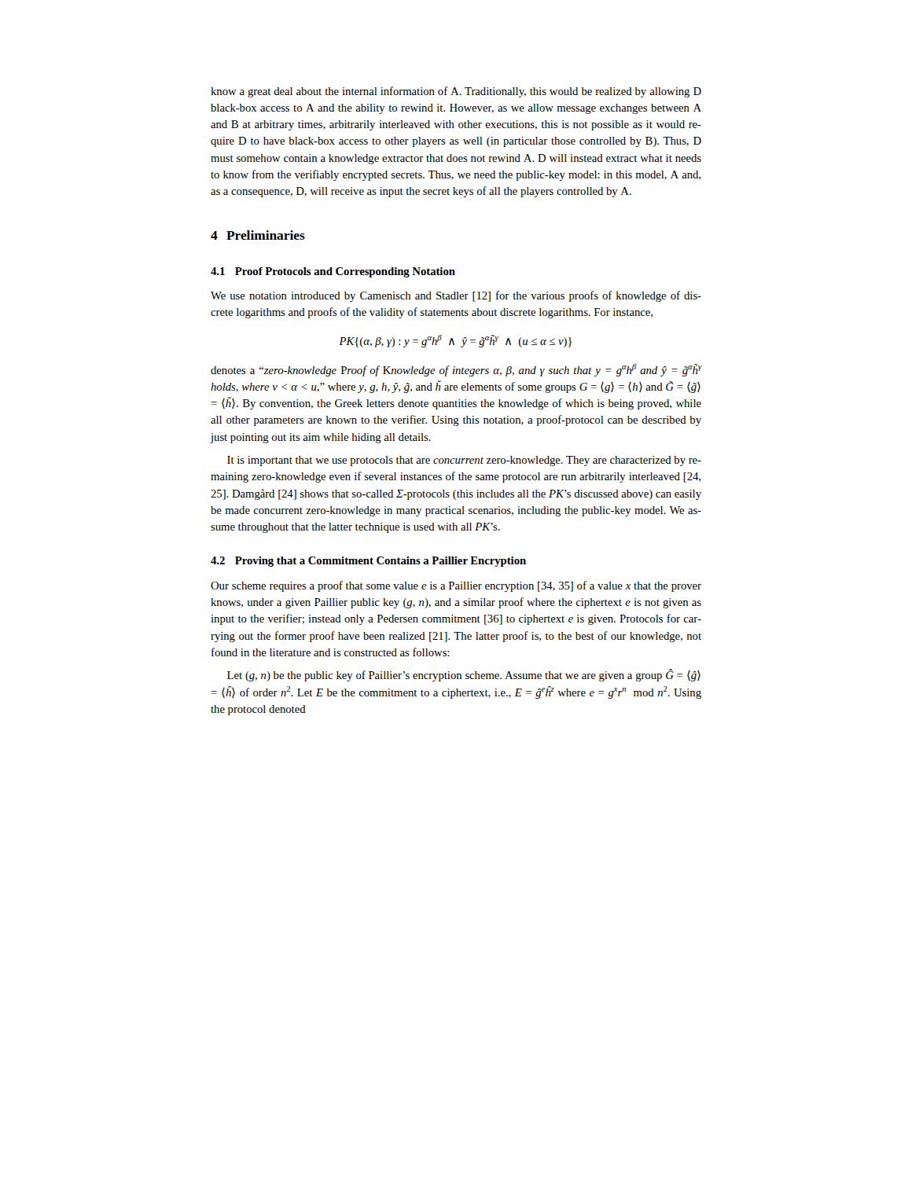know a great deal about the internal information of A. Traditionally, this would be realized by allowing D black-box access to A and the ability to rewind it. However, as we allow message exchanges between A and B at arbitrary times, arbitrarily interleaved with other executions, this is not possible as it would require D to have black-box access to other players as well (in particular those controlled by B). Thus, D must somehow contain a knowledge extractor that does not rewind A. D will instead extract what it needs to know from the verifiably encrypted secrets. Thus, we need the public-key model: in this model, A and, as a consequence, D, will receive as input the secret keys of all the players controlled by A.
4 Preliminaries
4.1 Proof Protocols and Corresponding Notation
We use notation introduced by Camenisch and Stadler [12] for the various proofs of knowledge of discrete logarithms and proofs of the validity of statements about discrete logarithms. For instance,
PK{(α, β, γ) : y = gαhβ ∧ ŷ = g̃αh̃γ ∧ (u ≤ α ≤ v)}
denotes a “zero-knowledge Proof of Knowledge of integers α, β, and γ such that y = gαhβ and ŷ = g̃αh̃γ holds, where v < α < u,” where y, g, h, ŷ, g̃, and ȟ are elements of some groups G = ⟨g⟩ = ⟨h⟩ and G̃ = ⟨g̃⟩ = ⟨ȟ⟩. By convention, the Greek letters denote quantities the knowledge of which is being proved, while all other parameters are known to the verifier. Using this notation, a proof-protocol can be described by just pointing out its aim while hiding all details.
It is important that we use protocols that are concurrent zero-knowledge. They are characterized by remaining zero-knowledge even if several instances of the same protocol are run arbitrarily interleaved [24, 25]. Damgård [24] shows that so-called Σ-protocols (this includes all the PK’s discussed above) can easily be made concurrent zero-knowledge in many practical scenarios, including the public-key model. We assume throughout that the latter technique is used with all PK’s.
4.2 Proving that a Commitment Contains a Paillier Encryption
Our scheme requires a proof that some value e is a Paillier encryption [34, 35] of a value x that the prover knows, under a given Paillier public key (g, n), and a similar proof where the ciphertext e is not given as input to the verifier; instead only a Pedersen commitment [36] to ciphertext e is given. Protocols for carrying out the former proof have been realized [21]. The latter proof is, to the best of our knowledge, not found in the literature and is constructed as follows:
Let (g, n) be the public key of Paillier’s encryption scheme. Assume that we are given a group Ĝ = ⟨ĝ⟩ = ⟨ĥ⟩ of order n2. Let E be the commitment to a ciphertext, i.e., E = ĝeĥz where e = gxrn mod n2. Using the protocol denoted